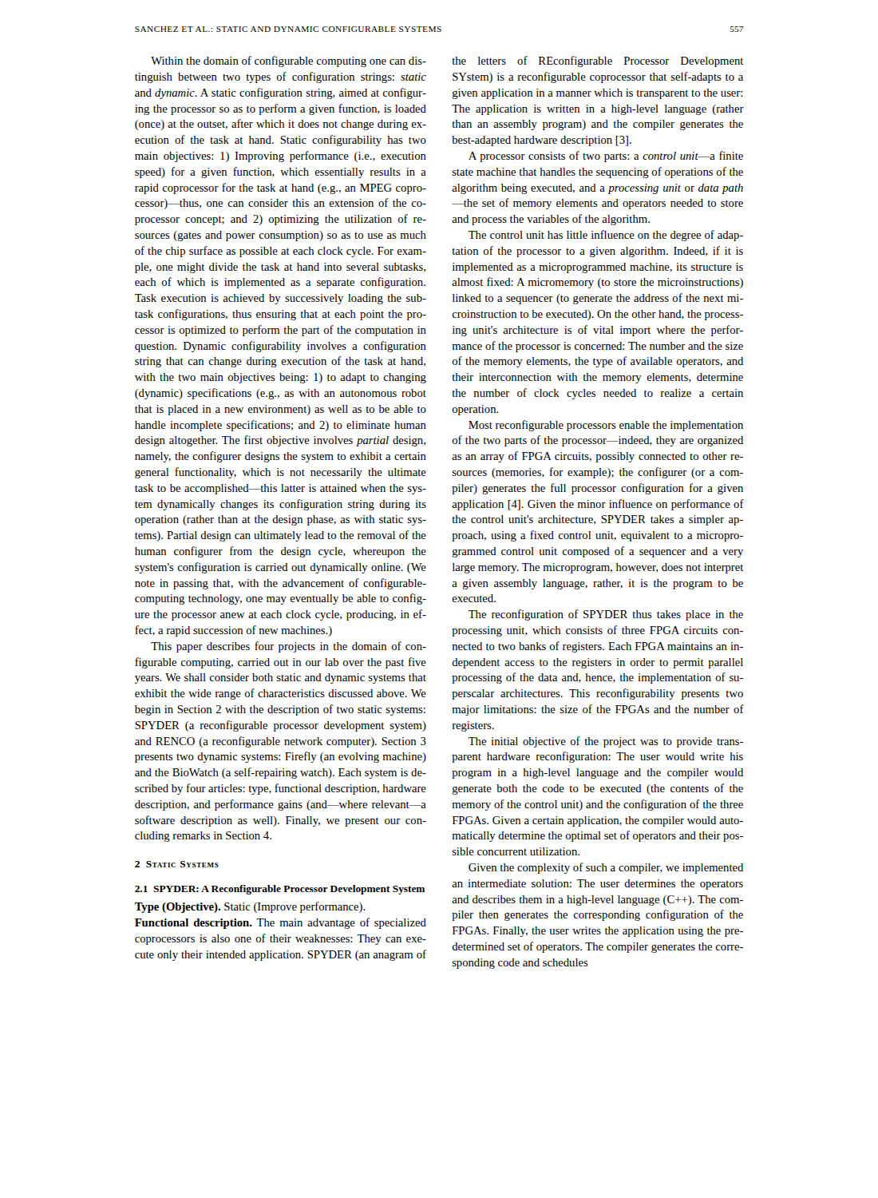Sanchez et al.: Static and Dynamic Configurable Systems 557
Within the domain of configurable computing one can distinguish between two types of configuration strings: static and dynamic. A static configuration string, aimed at configuring the processor so as to perform a given function, is loaded (once) at the outset, after which it does not change during execution of the task at hand. Static configurability has two main objectives: 1) Improving performance (i.e., execution speed) for a given function, which essentially results in a rapid coprocessor for the task at hand (e.g., an MPEG coprocessor)—thus, one can consider this an extension of the coprocessor concept; and 2) optimizing the utilization of resources (gates and power consumption) so as to use as much of the chip surface as possible at each clock cycle. For example, one might divide the task at hand into several subtasks, each of which is implemented as a separate configuration. Task execution is achieved by successively loading the subtask configurations, thus ensuring that at each point the processor is optimized to perform the part of the computation in question. Dynamic configurability involves a configuration string that can change during execution of the task at hand, with the two main objectives being: 1) to adapt to changing (dynamic) specifications (e.g., as with an autonomous robot that is placed in a new environment) as well as to be able to handle incomplete specifications; and 2) to eliminate human design altogether. The first objective involves partial design, namely, the configurer designs the system to exhibit a certain general functionality, which is not necessarily the ultimate task to be accomplished—this latter is attained when the system dynamically changes its configuration string during its operation (rather than at the design phase, as with static systems). Partial design can ultimately lead to the removal of the human configurer from the design cycle, whereupon the system's configuration is carried out dynamically online. (We note in passing that, with the advancement of configurable-computing technology, one may eventually be able to configure the processor anew at each clock cycle, producing, in effect, a rapid succession of new machines.)
This paper describes four projects in the domain of configurable computing, carried out in our lab over the past five years. We shall consider both static and dynamic systems that exhibit the wide range of characteristics discussed above. We begin in Section 2 with the description of two static systems: SPYDER (a reconfigurable processor development system) and RENCO (a reconfigurable network computer). Section 3 presents two dynamic systems: Firefly (an evolving machine) and the BioWatch (a self-repairing watch). Each system is described by four articles: type, functional description, hardware description, and performance gains (and—where relevant—a software description as well). Finally, we present our concluding remarks in Section 4.
2 Static Systems
2.1 SPYDER: A Reconfigurable Processor Development System
Type (Objective). Static (Improve performance).
Functional description. The main advantage of specialized coprocessors is also one of their weaknesses: They can execute only their intended application. SPYDER (an anagram of the letters of REconfigurable Processor Development SYstem) is a reconfigurable coprocessor that self-adapts to a given application in a manner which is transparent to the user: The application is written in a high-level language (rather than an assembly program) and the compiler generates the best-adapted hardware description [3].
A processor consists of two parts: a control unit—a finite state machine that handles the sequencing of operations of the algorithm being executed, and a processing unit or data path—the set of memory elements and operators needed to store and process the variables of the algorithm.
The control unit has little influence on the degree of adaptation of the processor to a given algorithm. Indeed, if it is implemented as a microprogrammed machine, its structure is almost fixed: A micromemory (to store the microinstructions) linked to a sequencer (to generate the address of the next microinstruction to be executed). On the other hand, the processing unit's architecture is of vital import where the performance of the processor is concerned: The number and the size of the memory elements, the type of available operators, and their interconnection with the memory elements, determine the number of clock cycles needed to realize a certain operation.
Most reconfigurable processors enable the implementation of the two parts of the processor—indeed, they are organized as an array of FPGA circuits, possibly connected to other resources (memories, for example); the configurer (or a compiler) generates the full processor configuration for a given application [4]. Given the minor influence on performance of the control unit's architecture, SPYDER takes a simpler approach, using a fixed control unit, equivalent to a microprogrammed control unit composed of a sequencer and a very large memory. The microprogram, however, does not interpret a given assembly language, rather, it is the program to be executed.
The reconfiguration of SPYDER thus takes place in the processing unit, which consists of three FPGA circuits connected to two banks of registers. Each FPGA maintains an independent access to the registers in order to permit parallel processing of the data and, hence, the implementation of superscalar architectures. This reconfigurability presents two major limitations: the size of the FPGAs and the number of registers.
The initial objective of the project was to provide transparent hardware reconfiguration: The user would write his program in a high-level language and the compiler would generate both the code to be executed (the contents of the memory of the control unit) and the configuration of the three FPGAs. Given a certain application, the compiler would automatically determine the optimal set of operators and their possible concurrent utilization.
Given the complexity of such a compiler, we implemented an intermediate solution: The user determines the operators and describes them in a high-level language (C++). The compiler then generates the corresponding configuration of the FPGAs. Finally, the user writes the application using the predetermined set of operators. The compiler generates the corresponding code and schedules